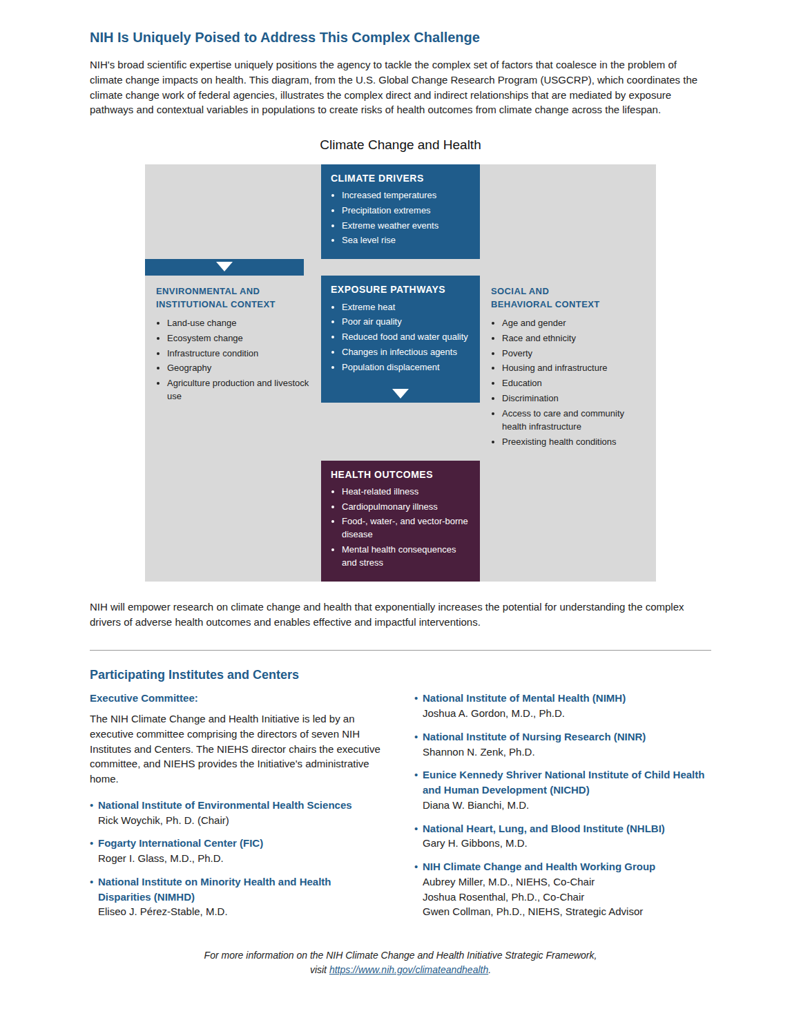NIH Is Uniquely Poised to Address This Complex Challenge
NIH's broad scientific expertise uniquely positions the agency to tackle the complex set of factors that coalesce in the problem of climate change impacts on health. This diagram, from the U.S. Global Change Research Program (USGCRP), which coordinates the climate change work of federal agencies, illustrates the complex direct and indirect relationships that are mediated by exposure pathways and contextual variables in populations to create risks of health outcomes from climate change across the lifespan.
Climate Change and Health
CLIMATE DRIVERS
Increased temperatures
Precipitation extremes
Extreme weather events
Sea level rise
ENVIRONMENTAL AND
INSTITUTIONAL CONTEXT
Land-use change
Ecosystem change
Infrastructure condition
Geography
Agriculture production and livestock use
EXPOSURE PATHWAYS
Extreme heat
Poor air quality
Reduced food and water quality
Changes in infectious agents
Population displacement
SOCIAL AND
BEHAVIORAL CONTEXT
Age and gender
Race and ethnicity
Poverty
Housing and infrastructure
Education
Discrimination
Access to care and community health infrastructure
Preexisting health conditions
HEALTH OUTCOMES
Heat-related illness
Cardiopulmonary illness
Food-, water-, and vector-borne disease
Mental health consequences and stress
NIH will empower research on climate change and health that exponentially increases the potential for understanding the complex drivers of adverse health outcomes and enables effective and impactful interventions.
Participating Institutes and Centers
Executive Committee:
The NIH Climate Change and Health Initiative is led by an executive committee comprising the directors of seven NIH Institutes and Centers. The NIEHS director chairs the executive committee, and NIEHS provides the Initiative's administrative home.
National Institute of Environmental Health Sciences
Rick Woychik, Ph. D. (Chair)
Fogarty International Center (FIC)
Roger I. Glass, M.D., Ph.D.
National Institute on Minority Health and Health Disparities (NIMHD)
Eliseo J. Pérez-Stable, M.D.
National Institute of Mental Health (NIMH)
Joshua A. Gordon, M.D., Ph.D.
National Institute of Nursing Research (NINR)
Shannon N. Zenk, Ph.D.
Eunice Kennedy Shriver National Institute of Child Health and Human Development (NICHD)
Diana W. Bianchi, M.D.
National Heart, Lung, and Blood Institute (NHLBI)
Gary H. Gibbons, M.D.
NIH Climate Change and Health Working Group
Aubrey Miller, M.D., NIEHS, Co-Chair
Joshua Rosenthal, Ph.D., Co-Chair
Gwen Collman, Ph.D., NIEHS, Strategic Advisor
For more information on the NIH Climate Change and Health Initiative Strategic Framework,
visit https://www.nih.gov/climateandhealth.